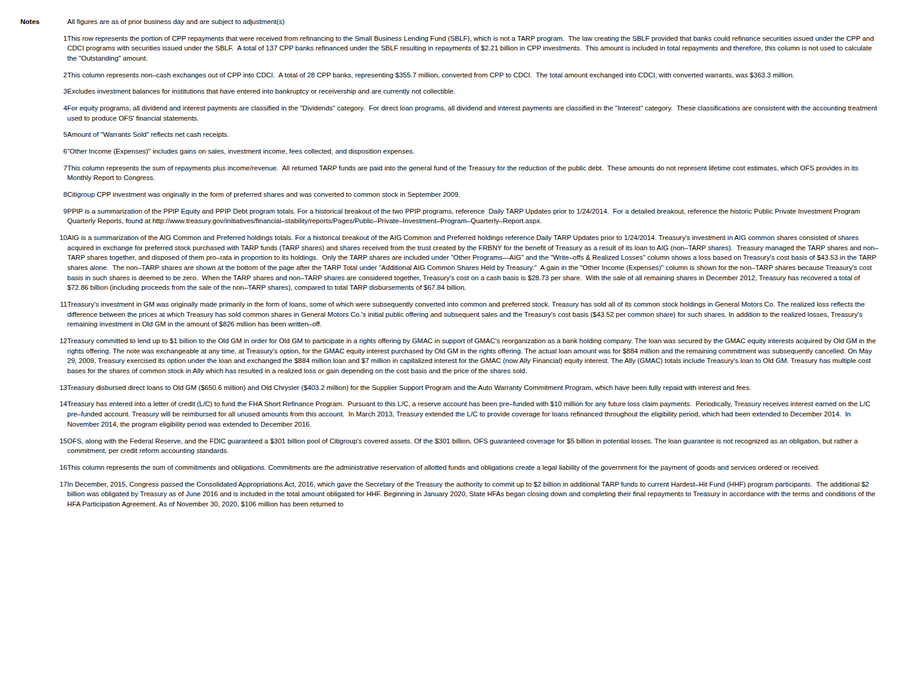| Notes | | All figures are as of prior business day and are subject to adjustment(s) |
| | 1 | This row represents the portion of CPP repayments that were received from refinancing to the Small Business Lending Fund (SBLF), which is not a TARP program. The law creating the SBLF provided that banks could refinance securities issued under the CPP and CDCI programs with securities issued under the SBLF. A total of 137 CPP banks refinanced under the SBLF resulting in repayments of $2.21 billion in CPP investments. This amount is included in total repayments and therefore, this column is not used to calculate the "Outstanding" amount. |
| | 2 | This column represents non–cash exchanges out of CPP into CDCI. A total of 28 CPP banks, representing $355.7 million, converted from CPP to CDCI. The total amount exchanged into CDCI, with converted warrants, was $363.3 million. |
| | 3 | Excludes investment balances for institutions that have entered into bankruptcy or receivership and are currently not collectible. |
| | 4 | For equity programs, all dividend and interest payments are classified in the "Dividends" category. For direct loan programs, all dividend and interest payments are classified in the "Interest" category. These classifications are consistent with the accounting treatment used to produce OFS' financial statements. |
| | 5 | Amount of "Warrants Sold" reflects net cash receipts. |
| | 6 | "Other Income (Expenses)" includes gains on sales, investment income, fees collected, and disposition expenses. |
| | 7 | This column represents the sum of repayments plus income/revenue. All returned TARP funds are paid into the general fund of the Treasury for the reduction of the public debt. These amounts do not represent lifetime cost estimates, which OFS provides in its Monthly Report to Congress. |
| | 8 | Citigroup CPP investment was originally in the form of preferred shares and was converted to common stock in September 2009. |
| | 9 | PPIP is a summarization of the PPIP Equity and PPIP Debt program totals. For a historical breakout of the two PPIP programs, reference Daily TARP Updates prior to 1/24/2014. For a detailed breakout, reference the historic Public Private Investment Program Quarterly Reports, found at http://www.treasury.gov/initiatives/financial–stability/reports/Pages/Public–Private–Investment–Program–Quarterly–Report.aspx. |
| | 10 | AIG is a summarization of the AIG Common and Preferred holdings totals. For a historical breakout of the AIG Common and Preferred holdings reference Daily TARP Updates prior to 1/24/2014. Treasury's investment in AIG common shares consisted of shares acquired in exchange for preferred stock purchased with TARP funds (TARP shares) and shares received from the trust created by the FRBNY for the benefit of Treasury as a result of its loan to AIG (non–TARP shares). Treasury managed the TARP shares and non–TARP shares together, and disposed of them pro–rata in proportion to its holdings. Only the TARP shares are included under "Other Programs—AIG" and the "Write–offs & Realized Losses" column shows a loss based on Treasury's cost basis of $43.53 in the TARP shares alone. The non–TARP shares are shown at the bottom of the page after the TARP Total under "Additional AIG Common Shares Held by Treasury." A gain in the "Other Income (Expenses)" column is shown for the non–TARP shares because Treasury's cost basis in such shares is deemed to be zero. When the TARP shares and non–TARP shares are considered together, Treasury's cost on a cash basis is $28.73 per share. With the sale of all remaining shares in December 2012, Treasury has recovered a total of $72.86 billion (including proceeds from the sale of the non–TARP shares), compared to total TARP disbursements of $67.84 billion. |
| | 11 | Treasury's investment in GM was originally made primarily in the form of loans, some of which were subsequently converted into common and preferred stock. Treasury has sold all of its common stock holdings in General Motors Co. The realized loss reflects the difference between the prices at which Treasury has sold common shares in General Motors Co.'s initial public offering and subsequent sales and the Treasury's cost basis ($43.52 per common share) for such shares. In addition to the realized losses, Treasury's remaining investment in Old GM in the amount of $826 million has been written–off. |
| | 12 | Treasury committed to lend up to $1 billion to the Old GM in order for Old GM to participate in a rights offering by GMAC in support of GMAC's reorganization as a bank holding company. The loan was secured by the GMAC equity interests acquired by Old GM in the rights offering. The note was exchangeable at any time, at Treasury's option, for the GMAC equity interest purchased by Old GM in the rights offering. The actual loan amount was for $884 million and the remaining commitment was subsequently cancelled. On May 29, 2009, Treasury exercised its option under the loan and exchanged the $884 million loan and $7 million in capitalized interest for the GMAC (now Ally Financial) equity interest. The Ally (GMAC) totals include Treasury's loan to Old GM. Treasury has multiple cost bases for the shares of common stock in Ally which has resulted in a realized loss or gain depending on the cost basis and the price of the shares sold. |
| | 13 | Treasury disbursed direct loans to Old GM ($650.6 million) and Old Chrysler ($403.2 million) for the Supplier Support Program and the Auto Warranty Commitment Program, which have been fully repaid with interest and fees. |
| | 14 | Treasury has entered into a letter of credit (L/C) to fund the FHA Short Refinance Program. Pursuant to this L/C, a reserve account has been pre–funded with $10 million for any future loss claim payments. Periodically, Treasury receives interest earned on the L/C pre–funded account. Treasury will be reimbursed for all unused amounts from this account. In March 2013, Treasury extended the L/C to provide coverage for loans refinanced throughout the eligibility period, which had been extended to December 2014. In November 2014, the program eligibility period was extended to December 2016. |
| | 15 | OFS, along with the Federal Reserve, and the FDIC guaranteed a $301 billion pool of Citigroup's covered assets. Of the $301 billion, OFS guaranteed coverage for $5 billion in potential losses. The loan guarantee is not recognized as an obligation, but rather a commitment, per credit reform accounting standards. |
| | 16 | This column represents the sum of commitments and obligations. Commitments are the administrative reservation of allotted funds and obligations create a legal liability of the government for the payment of goods and services ordered or received. |
| | 17 | In December, 2015, Congress passed the Consolidated Appropriations Act, 2016, which gave the Secretary of the Treasury the authority to commit up to $2 billion in additional TARP funds to current Hardest–Hit Fund (HHF) program participants. The additional $2 billion was obligated by Treasury as of June 2016 and is included in the total amount obligated for HHF. Beginning in January 2020, State HFAs began closing down and completing their final repayments to Treasury in accordance with the terms and conditions of the HFA Participation Agreement. As of November 30, 2020, $106 million has been returned to |